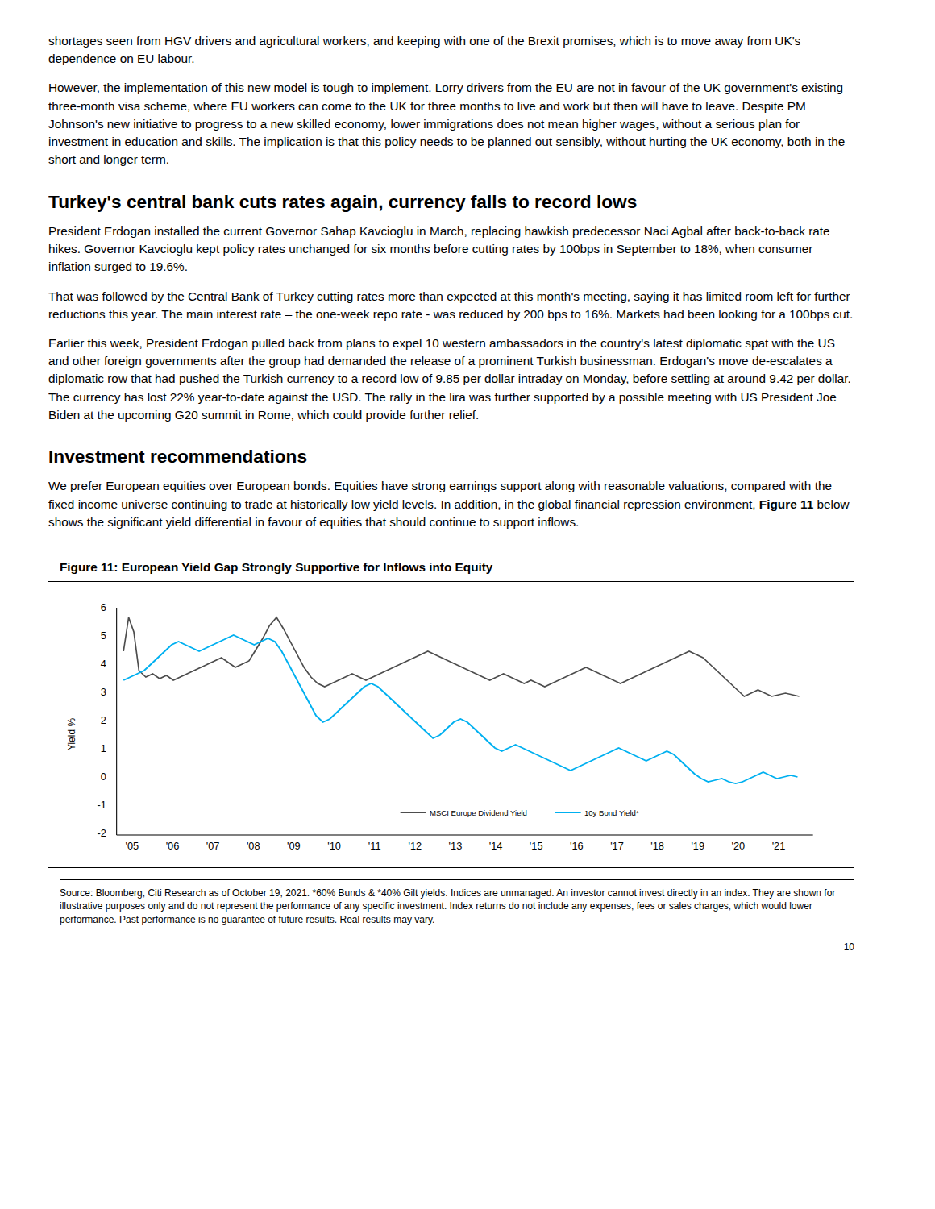shortages seen from HGV drivers and agricultural workers, and keeping with one of the Brexit promises, which is to move away from UK's dependence on EU labour.
However, the implementation of this new model is tough to implement. Lorry drivers from the EU are not in favour of the UK government's existing three-month visa scheme, where EU workers can come to the UK for three months to live and work but then will have to leave. Despite PM Johnson's new initiative to progress to a new skilled economy, lower immigrations does not mean higher wages, without a serious plan for investment in education and skills. The implication is that this policy needs to be planned out sensibly, without hurting the UK economy, both in the short and longer term.
Turkey's central bank cuts rates again, currency falls to record lows
President Erdogan installed the current Governor Sahap Kavcioglu in March, replacing hawkish predecessor Naci Agbal after back-to-back rate hikes. Governor Kavcioglu kept policy rates unchanged for six months before cutting rates by 100bps in September to 18%, when consumer inflation surged to 19.6%.
That was followed by the Central Bank of Turkey cutting rates more than expected at this month's meeting, saying it has limited room left for further reductions this year. The main interest rate – the one-week repo rate - was reduced by 200 bps to 16%. Markets had been looking for a 100bps cut.
Earlier this week, President Erdogan pulled back from plans to expel 10 western ambassadors in the country's latest diplomatic spat with the US and other foreign governments after the group had demanded the release of a prominent Turkish businessman. Erdogan's move de-escalates a diplomatic row that had pushed the Turkish currency to a record low of 9.85 per dollar intraday on Monday, before settling at around 9.42 per dollar. The currency has lost 22% year-to-date against the USD. The rally in the lira was further supported by a possible meeting with US President Joe Biden at the upcoming G20 summit in Rome, which could provide further relief.
Investment recommendations
We prefer European equities over European bonds. Equities have strong earnings support along with reasonable valuations, compared with the fixed income universe continuing to trade at historically low yield levels. In addition, in the global financial repression environment, Figure 11 below shows the significant yield differential in favour of equities that should continue to support inflows.
Figure 11: European Yield Gap Strongly Supportive for Inflows into Equity
6 5 4 3 2 1 0 -1 -2 Yield % '05 '06 '07 '08 '09 '10 '11 '12 '13 '14 '15 '16 '17 '18 '19 '20 '21 MSCI Europe Dividend Yield 10y Bond Yield*
Source: Bloomberg, Citi Research as of October 19, 2021. *60% Bunds & *40% Gilt yields. Indices are unmanaged. An investor cannot invest directly in an index. They are shown for illustrative purposes only and do not represent the performance of any specific investment. Index returns do not include any expenses, fees or sales charges, which would lower performance. Past performance is no guarantee of future results. Real results may vary.
10